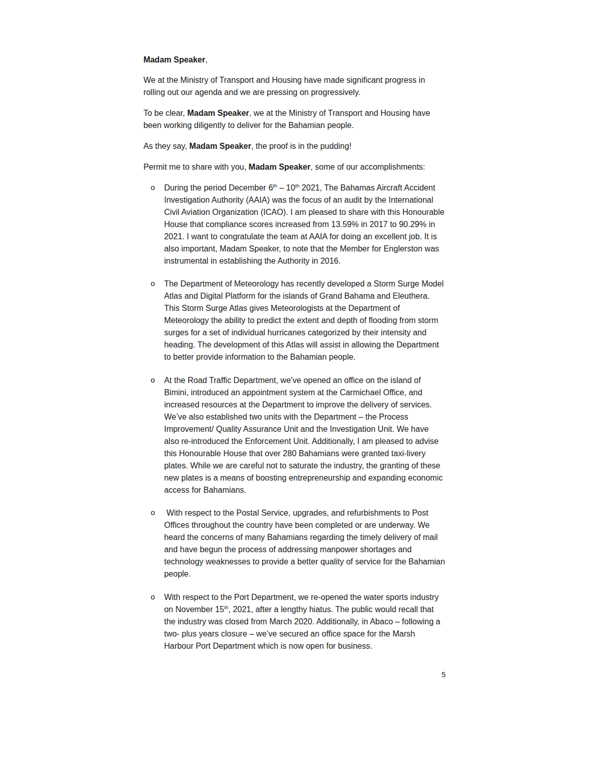Madam Speaker,
We at the Ministry of Transport and Housing have made significant progress in rolling out our agenda and we are pressing on progressively.
To be clear, Madam Speaker, we at the Ministry of Transport and Housing have been working diligently to deliver for the Bahamian people.
As they say, Madam Speaker, the proof is in the pudding!
Permit me to share with you, Madam Speaker, some of our accomplishments:
During the period December 6th – 10th 2021, The Bahamas Aircraft Accident Investigation Authority (AAIA) was the focus of an audit by the International Civil Aviation Organization (ICAO). I am pleased to share with this Honourable House that compliance scores increased from 13.59% in 2017 to 90.29% in 2021. I want to congratulate the team at AAIA for doing an excellent job. It is also important, Madam Speaker, to note that the Member for Englerston was instrumental in establishing the Authority in 2016.
The Department of Meteorology has recently developed a Storm Surge Model Atlas and Digital Platform for the islands of Grand Bahama and Eleuthera. This Storm Surge Atlas gives Meteorologists at the Department of Meteorology the ability to predict the extent and depth of flooding from storm surges for a set of individual hurricanes categorized by their intensity and heading. The development of this Atlas will assist in allowing the Department to better provide information to the Bahamian people.
At the Road Traffic Department, we’ve opened an office on the island of Bimini, introduced an appointment system at the Carmichael Office, and increased resources at the Department to improve the delivery of services. We’ve also established two units with the Department – the Process Improvement/ Quality Assurance Unit and the Investigation Unit. We have also re-introduced the Enforcement Unit. Additionally, I am pleased to advise this Honourable House that over 280 Bahamians were granted taxi-livery plates. While we are careful not to saturate the industry, the granting of these new plates is a means of boosting entrepreneurship and expanding economic access for Bahamians.
With respect to the Postal Service, upgrades, and refurbishments to Post Offices throughout the country have been completed or are underway. We heard the concerns of many Bahamians regarding the timely delivery of mail and have begun the process of addressing manpower shortages and technology weaknesses to provide a better quality of service for the Bahamian people.
With respect to the Port Department, we re-opened the water sports industry on November 15th, 2021, after a lengthy hiatus. The public would recall that the industry was closed from March 2020. Additionally, in Abaco – following a two- plus years closure – we’ve secured an office space for the Marsh Harbour Port Department which is now open for business.
5